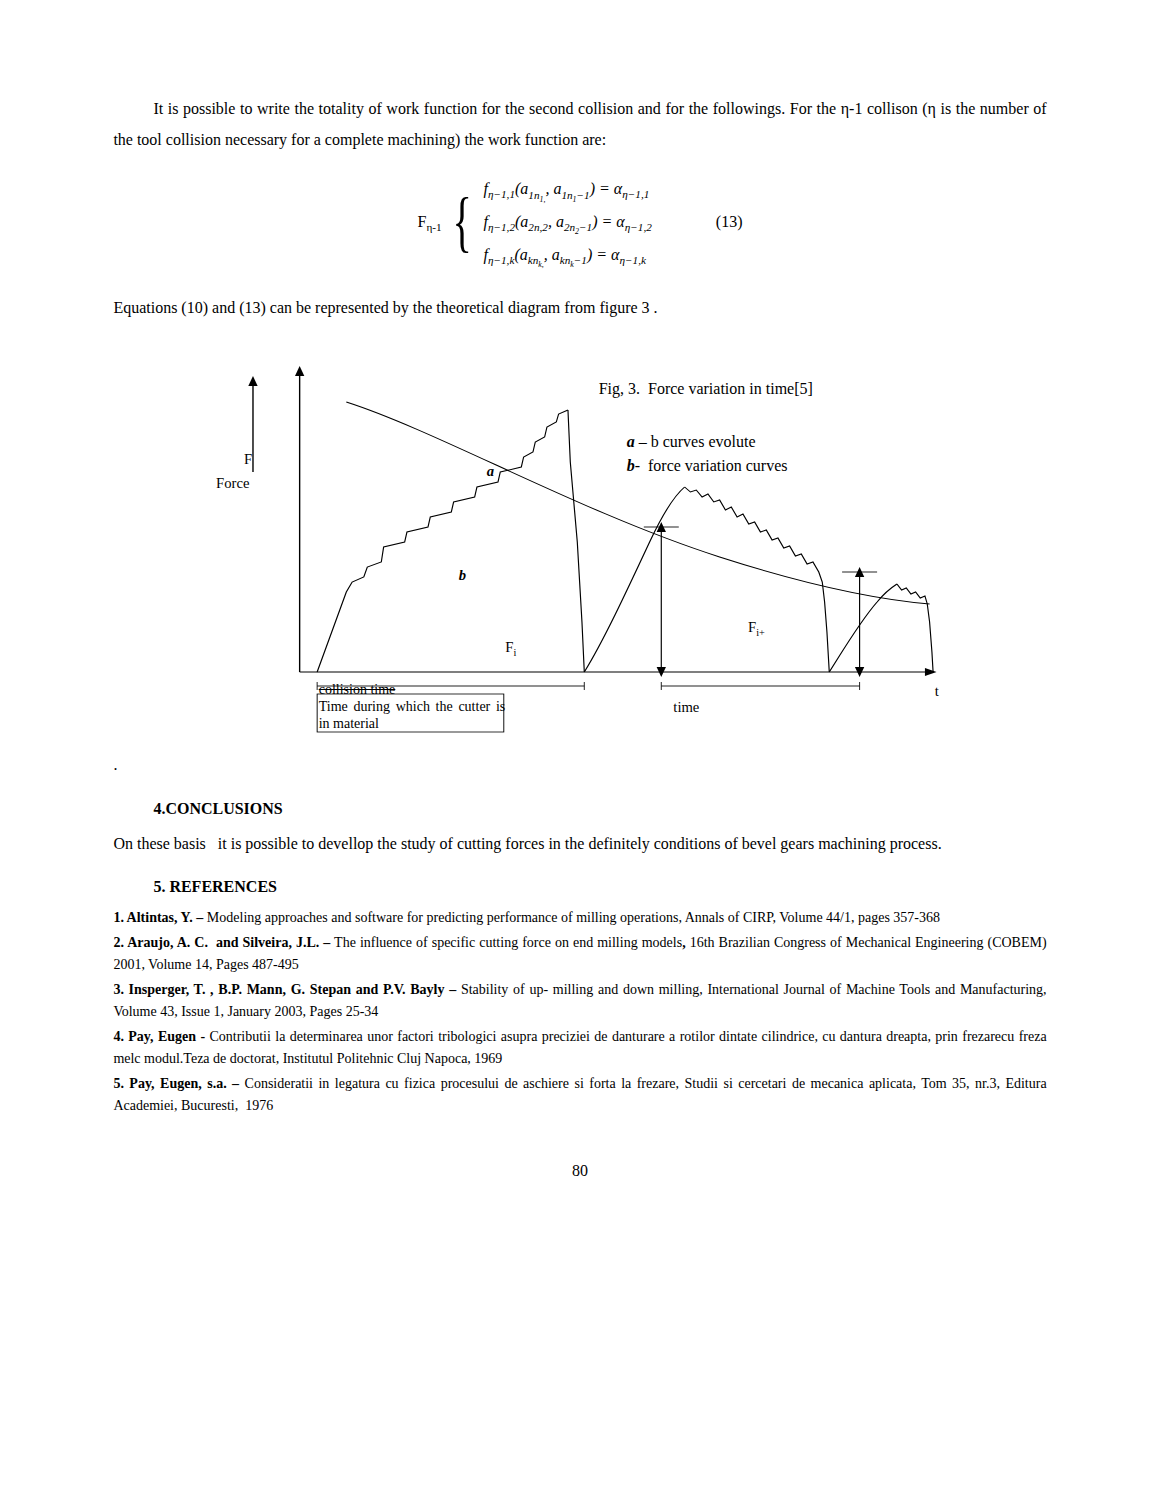It is possible to write the totality of work function for the second collision and for the followings. For the η-1 collison (η is the number of the tool collision necessary for a complete machining) the work function are:
Fη-1 { fη−1,1(a1n1,, a1n1−1) = αη−1,1 fη−1,2(a2n,2, a2n2−1) = αη−1,2 fη−1,k(aknk,, aknk−1) = αη−1,k
(13)
Equations (10) and (13) can be represented by the theoretical diagram from figure 3 .
Fig, 3. Force variation in time[5]
a – b curves evolute
b- force variation curves
F Force a b Fi Fi+ t time collision time
Time during which the cutter is in material
.
4.CONCLUSIONS
On these basis it is possible to devellop the study of cutting forces in the definitely conditions of bevel gears machining process.
5. REFERENCES
1. Altintas, Y. – Modeling approaches and software for predicting performance of milling operations, Annals of CIRP, Volume 44/1, pages 357-368
2. Araujo, A. C. and Silveira, J.L. – The influence of specific cutting force on end milling models, 16th Brazilian Congress of Mechanical Engineering (COBEM) 2001, Volume 14, Pages 487-495
3. Insperger, T. , B.P. Mann, G. Stepan and P.V. Bayly – Stability of up- milling and down milling, International Journal of Machine Tools and Manufacturing, Volume 43, Issue 1, January 2003, Pages 25-34
4. Pay, Eugen - Contributii la determinarea unor factori tribologici asupra preciziei de danturare a rotilor dintate cilindrice, cu dantura dreapta, prin frezarecu freza melc modul.Teza de doctorat, Institutul Politehnic Cluj Napoca, 1969
5. Pay, Eugen, s.a. – Consideratii in legatura cu fizica procesului de aschiere si forta la frezare, Studii si cercetari de mecanica aplicata, Tom 35, nr.3, Editura Academiei, Bucuresti, 1976
80